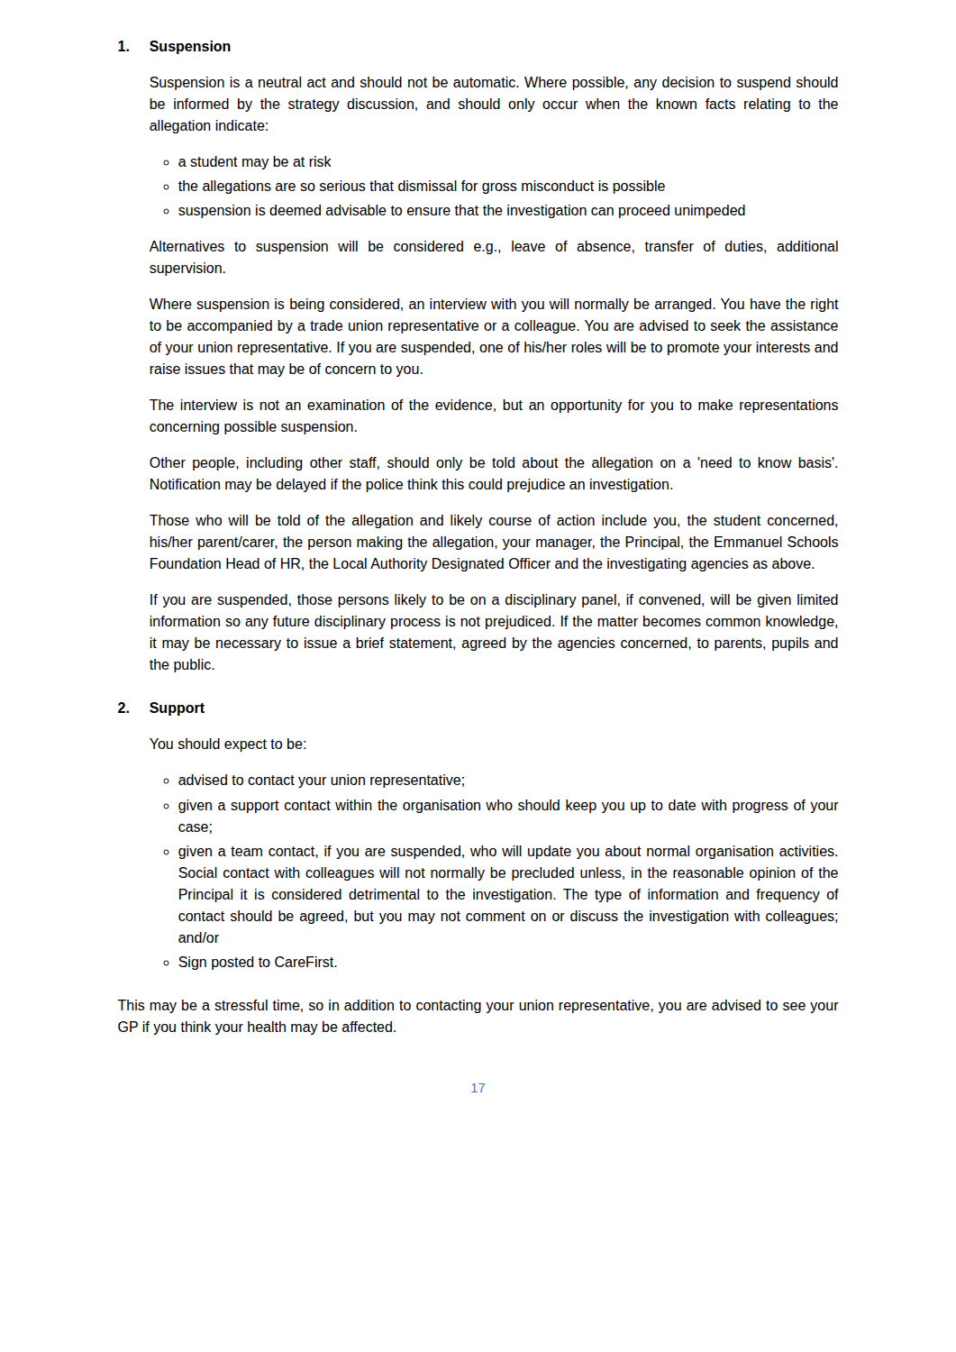Suspension
Suspension is a neutral act and should not be automatic. Where possible, any decision to suspend should be informed by the strategy discussion, and should only occur when the known facts relating to the allegation indicate:
a student may be at risk
the allegations are so serious that dismissal for gross misconduct is possible
suspension is deemed advisable to ensure that the investigation can proceed unimpeded
Alternatives to suspension will be considered e.g., leave of absence, transfer of duties, additional supervision.
Where suspension is being considered, an interview with you will normally be arranged. You have the right to be accompanied by a trade union representative or a colleague. You are advised to seek the assistance of your union representative. If you are suspended, one of his/her roles will be to promote your interests and raise issues that may be of concern to you.
The interview is not an examination of the evidence, but an opportunity for you to make representations concerning possible suspension.
Other people, including other staff, should only be told about the allegation on a 'need to know basis'. Notification may be delayed if the police think this could prejudice an investigation.
Those who will be told of the allegation and likely course of action include you, the student concerned, his/her parent/carer, the person making the allegation, your manager, the Principal, the Emmanuel Schools Foundation Head of HR, the Local Authority Designated Officer and the investigating agencies as above.
If you are suspended, those persons likely to be on a disciplinary panel, if convened, will be given limited information so any future disciplinary process is not prejudiced. If the matter becomes common knowledge, it may be necessary to issue a brief statement, agreed by the agencies concerned, to parents, pupils and the public.
Support
You should expect to be:
advised to contact your union representative;
given a support contact within the organisation who should keep you up to date with progress of your case;
given a team contact, if you are suspended, who will update you about normal organisation activities. Social contact with colleagues will not normally be precluded unless, in the reasonable opinion of the Principal it is considered detrimental to the investigation. The type of information and frequency of contact should be agreed, but you may not comment on or discuss the investigation with colleagues; and/or
Sign posted to CareFirst.
This may be a stressful time, so in addition to contacting your union representative, you are advised to see your GP if you think your health may be affected.
17